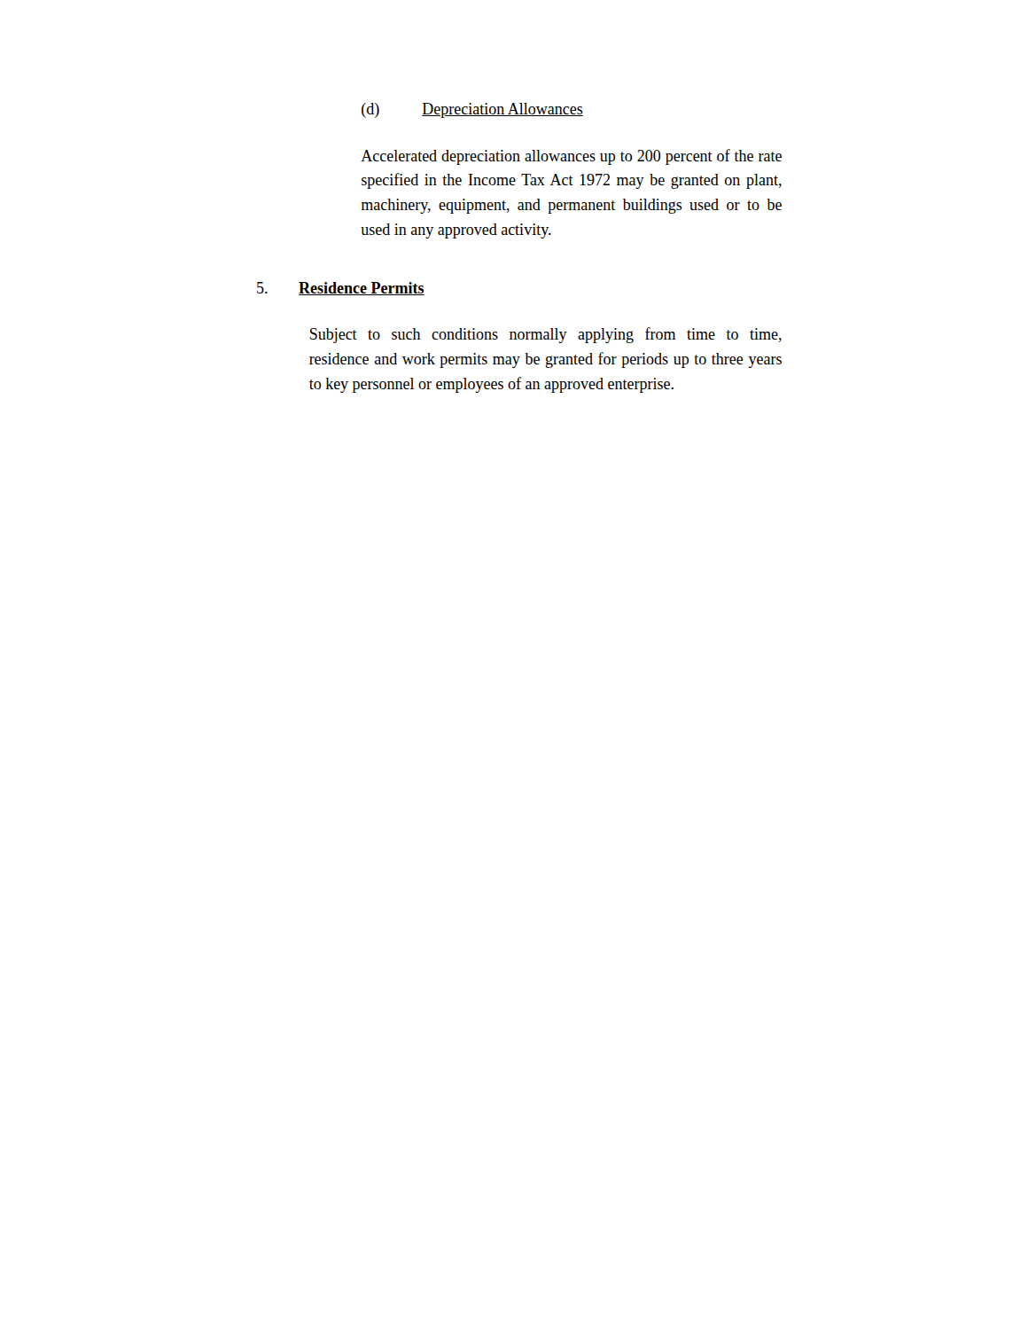(d) Depreciation Allowances
Accelerated depreciation allowances up to 200 percent of the rate specified in the Income Tax Act 1972 may be granted on plant, machinery, equipment, and permanent buildings used or to be used in any approved activity.
5. Residence Permits
Subject to such conditions normally applying from time to time, residence and work permits may be granted for periods up to three years to key personnel or employees of an approved enterprise.